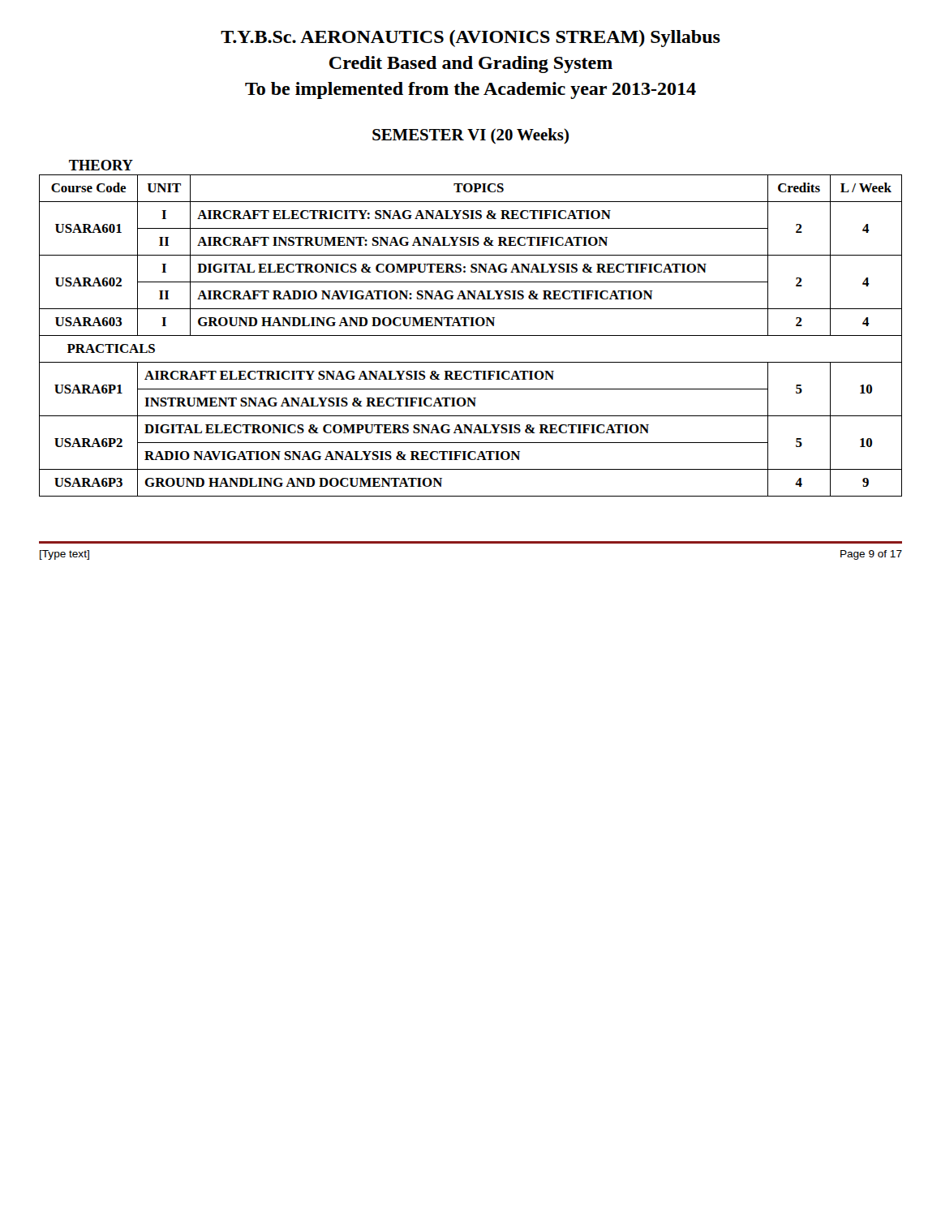T.Y.B.Sc. AERONAUTICS (AVIONICS STREAM) Syllabus
Credit Based and Grading System
To be implemented from the Academic year 2013-2014
SEMESTER VI (20 Weeks)
THEORY
| Course Code | UNIT | TOPICS | Credits | L / Week |
| --- | --- | --- | --- | --- |
| USARA601 | I | AIRCRAFT ELECTRICITY: SNAG ANALYSIS & RECTIFICATION | 2 | 4 |
| II | AIRCRAFT INSTRUMENT: SNAG ANALYSIS & RECTIFICATION |
| USARA602 | I | DIGITAL ELECTRONICS & COMPUTERS: SNAG ANALYSIS & RECTIFICATION | 2 | 4 |
| II | AIRCRAFT RADIO NAVIGATION: SNAG ANALYSIS & RECTIFICATION |
| USARA603 | I | GROUND HANDLING AND DOCUMENTATION | 2 | 4 |
| PRACTICALS |
| USARA6P1 | AIRCRAFT ELECTRICITY SNAG ANALYSIS & RECTIFICATION | 5 | 10 |
| INSTRUMENT SNAG ANALYSIS & RECTIFICATION |
| USARA6P2 | DIGITAL ELECTRONICS & COMPUTERS SNAG ANALYSIS & RECTIFICATION | 5 | 10 |
| RADIO NAVIGATION SNAG ANALYSIS & RECTIFICATION |
| USARA6P3 | GROUND HANDLING AND DOCUMENTATION | 4 | 9 |
[Type text] Page 9 of 17